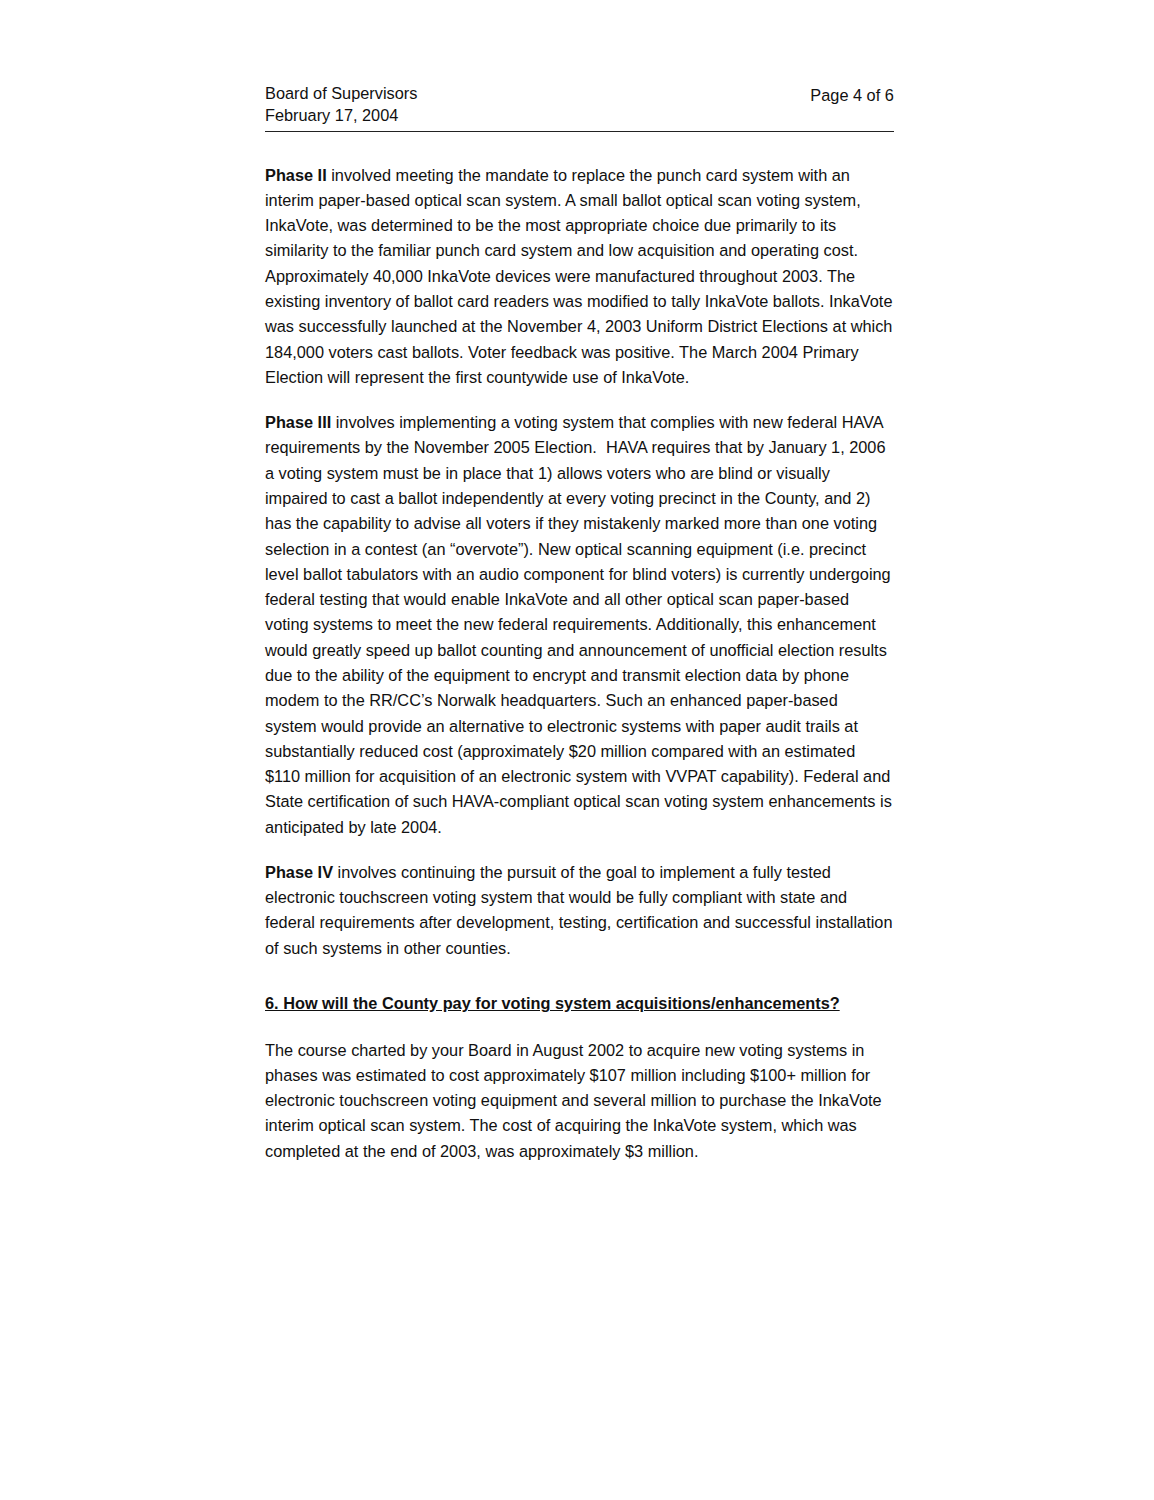Board of Supervisors
February 17, 2004
Page 4 of 6
Phase II involved meeting the mandate to replace the punch card system with an interim paper-based optical scan system. A small ballot optical scan voting system, InkaVote, was determined to be the most appropriate choice due primarily to its similarity to the familiar punch card system and low acquisition and operating cost. Approximately 40,000 InkaVote devices were manufactured throughout 2003. The existing inventory of ballot card readers was modified to tally InkaVote ballots. InkaVote was successfully launched at the November 4, 2003 Uniform District Elections at which 184,000 voters cast ballots. Voter feedback was positive. The March 2004 Primary Election will represent the first countywide use of InkaVote.
Phase III involves implementing a voting system that complies with new federal HAVA requirements by the November 2005 Election. HAVA requires that by January 1, 2006 a voting system must be in place that 1) allows voters who are blind or visually impaired to cast a ballot independently at every voting precinct in the County, and 2) has the capability to advise all voters if they mistakenly marked more than one voting selection in a contest (an “overvote”). New optical scanning equipment (i.e. precinct level ballot tabulators with an audio component for blind voters) is currently undergoing federal testing that would enable InkaVote and all other optical scan paper-based voting systems to meet the new federal requirements. Additionally, this enhancement would greatly speed up ballot counting and announcement of unofficial election results due to the ability of the equipment to encrypt and transmit election data by phone modem to the RR/CC’s Norwalk headquarters. Such an enhanced paper-based system would provide an alternative to electronic systems with paper audit trails at substantially reduced cost (approximately $20 million compared with an estimated $110 million for acquisition of an electronic system with VVPAT capability). Federal and State certification of such HAVA-compliant optical scan voting system enhancements is anticipated by late 2004.
Phase IV involves continuing the pursuit of the goal to implement a fully tested electronic touchscreen voting system that would be fully compliant with state and federal requirements after development, testing, certification and successful installation of such systems in other counties.
6. How will the County pay for voting system acquisitions/enhancements?
The course charted by your Board in August 2002 to acquire new voting systems in phases was estimated to cost approximately $107 million including $100+ million for electronic touchscreen voting equipment and several million to purchase the InkaVote interim optical scan system. The cost of acquiring the InkaVote system, which was completed at the end of 2003, was approximately $3 million.